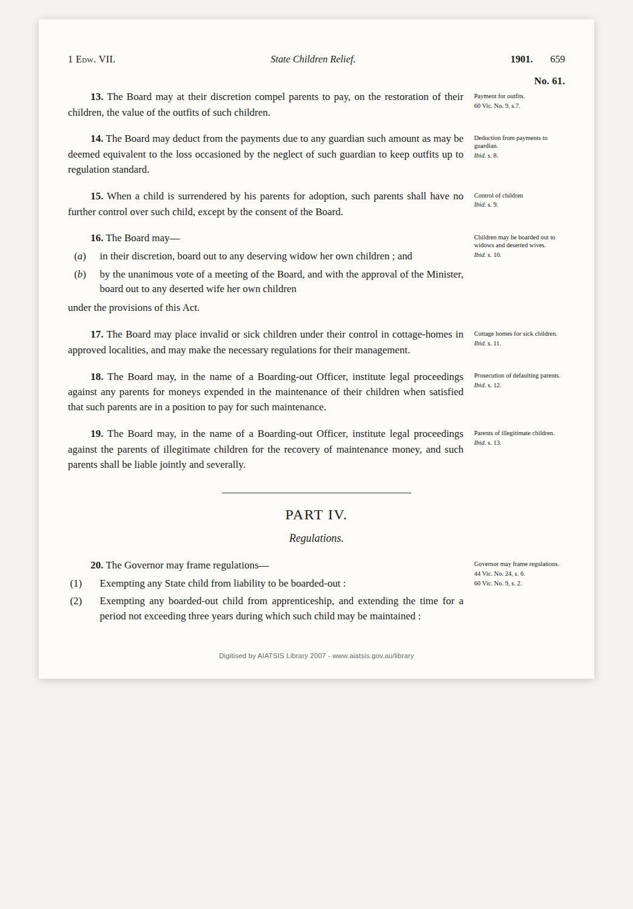1 Edw. VII.
State Children Relief.
1901.
659
No. 61.
13. The Board may at their discretion compel parents to pay, on the restoration of their children, the value of the outfits of such children.
Payment for outfits.
60 Vic. No. 9, s.7.
14. The Board may deduct from the payments due to any guardian such amount as may be deemed equivalent to the loss occasioned by the neglect of such guardian to keep outfits up to regulation standard.
Deduction from payments to guardian.
Ibid. s. 8.
15. When a child is surrendered by his parents for adoption, such parents shall have no further control over such child, except by the consent of the Board.
Control of children
Ibid. s. 9.
16. The Board may—
(a) in their discretion, board out to any deserving widow her own children ; and
(b) by the unanimous vote of a meeting of the Board, and with the approval of the Minister, board out to any deserted wife her own children
under the provisions of this Act.
Children may be boarded out to widows and deserted wives.
Ibid. s. 10.
17. The Board may place invalid or sick children under their control in cottage-homes in approved localities, and may make the necessary regulations for their management.
Cottage homes for sick children.
Ibid. s. 11.
18. The Board may, in the name of a Boarding-out Officer, institute legal proceedings against any parents for moneys expended in the maintenance of their children when satisfied that such parents are in a position to pay for such maintenance.
Prosecution of defaulting parents.
Ibid. s. 12.
19. The Board may, in the name of a Boarding-out Officer, institute legal proceedings against the parents of illegitimate children for the recovery of maintenance money, and such parents shall be liable jointly and severally.
Parents of illegitimate children.
Ibid. s. 13.
PART IV.
Regulations.
20. The Governor may frame regulations—
(1) Exempting any State child from liability to be boarded-out :
(2) Exempting any boarded-out child from apprenticeship, and extending the time for a period not exceeding three years during which such child may be maintained :
Governor may frame regulations.
44 Vic. No. 24, s. 6.
60 Vic. No. 9, s. 2.
Digitised by AIATSIS Library 2007 - www.aiatsis.gov.au/library